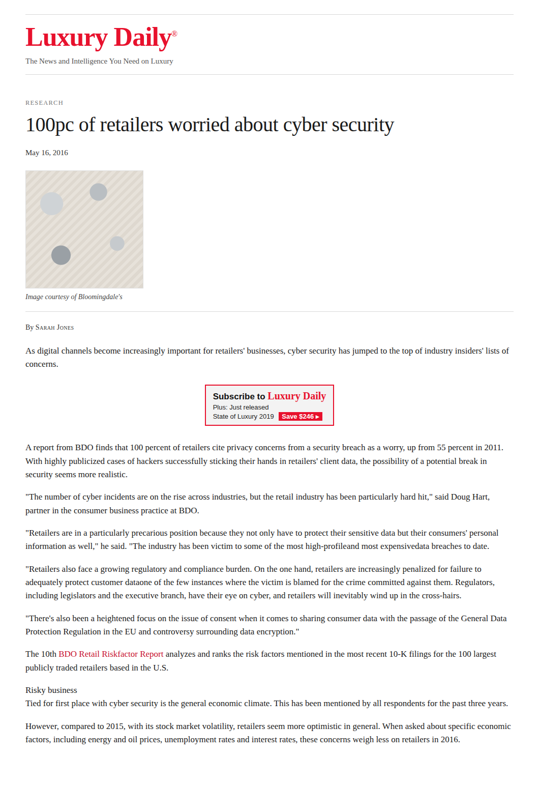Luxury Daily®
The News and Intelligence You Need on Luxury
Research
100pc of retailers worried about cyber security
May 16, 2016
Image courtesy of Bloomingdale's
By Sarah Jones
As digital channels become increasingly important for retailers' businesses, cyber security has jumped to the top of industry insiders' lists of concerns.
Subscribe to Luxury Daily
Plus: Just released
State of Luxury 2019 Save $246 ▸
A report from BDO finds that 100 percent of retailers cite privacy concerns from a security breach as a worry, up from 55 percent in 2011. With highly publicized cases of hackers successfully sticking their hands in retailers' client data, the possibility of a potential break in security seems more realistic.
"The number of cyber incidents are on the rise across industries, but the retail industry has been particularly hard hit," said Doug Hart, partner in the consumer business practice at BDO.
"Retailers are in a particularly precarious position because they not only have to protect their sensitive data but their consumers' personal information as well," he said. "The industry has been victim to some of the most high-profileand most expensivedata breaches to date.
"Retailers also face a growing regulatory and compliance burden. On the one hand, retailers are increasingly penalized for failure to adequately protect customer dataone of the few instances where the victim is blamed for the crime committed against them. Regulators, including legislators and the executive branch, have their eye on cyber, and retailers will inevitably wind up in the cross-hairs.
"There's also been a heightened focus on the issue of consent when it comes to sharing consumer data with the passage of the General Data Protection Regulation in the EU and controversy surrounding data encryption."
The 10th BDO Retail Riskfactor Report analyzes and ranks the risk factors mentioned in the most recent 10-K filings for the 100 largest publicly traded retailers based in the U.S.
Risky business
Tied for first place with cyber security is the general economic climate. This has been mentioned by all respondents for the past three years.
However, compared to 2015, with its stock market volatility, retailers seem more optimistic in general. When asked about specific economic factors, including energy and oil prices, unemployment rates and interest rates, these concerns weigh less on retailers in 2016.